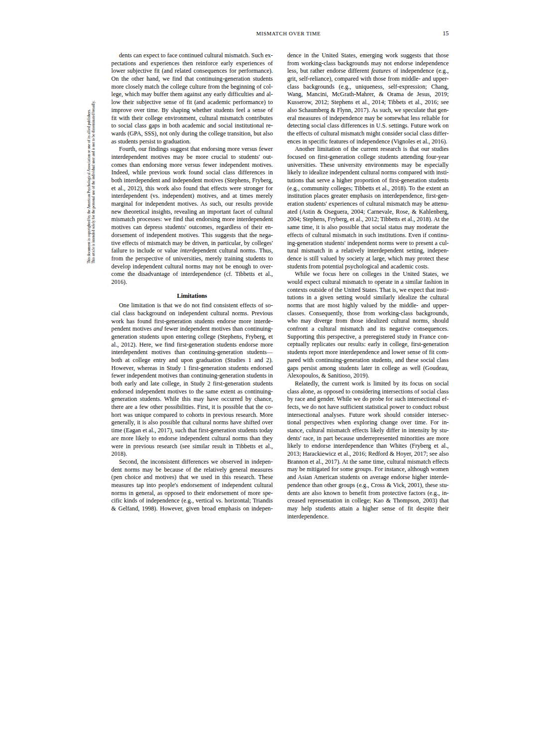This document is copyrighted by the American Psychological Association or one of its allied publishers.
This article is intended solely for the personal use of the individual user and is not to be disseminated broadly.
MISMATCH OVER TIME 15
dents can expect to face continued cultural mismatch. Such expectations and experiences then reinforce early experiences of lower subjective fit (and related consequences for performance). On the other hand, we find that continuing-generation students more closely match the college culture from the beginning of college, which may buffer them against any early difficulties and allow their subjective sense of fit (and academic performance) to improve over time. By shaping whether students feel a sense of fit with their college environment, cultural mismatch contributes to social class gaps in both academic and social institutional rewards (GPA, SSS), not only during the college transition, but also as students persist to graduation.
Fourth, our findings suggest that endorsing more versus fewer interdependent motives may be more crucial to students' outcomes than endorsing more versus fewer independent motives. Indeed, while previous work found social class differences in both interdependent and independent motives (Stephens, Fryberg, et al., 2012), this work also found that effects were stronger for interdependent (vs. independent) motives, and at times merely marginal for independent motives. As such, our results provide new theoretical insights, revealing an important facet of cultural mismatch processes: we find that endorsing more interdependent motives can depress students' outcomes, regardless of their endorsement of independent motives. This suggests that the negative effects of mismatch may be driven, in particular, by colleges' failure to include or value interdependent cultural norms. Thus, from the perspective of universities, merely training students to develop independent cultural norms may not be enough to overcome the disadvantage of interdependence (cf. Tibbetts et al., 2016).
Limitations
One limitation is that we do not find consistent effects of social class background on independent cultural norms. Previous work has found first-generation students endorse more interdependent motives and fewer independent motives than continuing-generation students upon entering college (Stephens, Fryberg, et al., 2012). Here, we find first-generation students endorse more interdependent motives than continuing-generation students—both at college entry and upon graduation (Studies 1 and 2). However, whereas in Study 1 first-generation students endorsed fewer independent motives than continuing-generation students in both early and late college, in Study 2 first-generation students endorsed independent motives to the same extent as continuing-generation students. While this may have occurred by chance, there are a few other possibilities. First, it is possible that the cohort was unique compared to cohorts in previous research. More generally, it is also possible that cultural norms have shifted over time (Eagan et al., 2017), such that first-generation students today are more likely to endorse independent cultural norms than they were in previous research (see similar result in Tibbetts et al., 2018).
Second, the inconsistent differences we observed in independent norms may be because of the relatively general measures (pen choice and motives) that we used in this research. These measures tap into people's endorsement of independent cultural norms in general, as opposed to their endorsement of more specific kinds of independence (e.g., vertical vs. horizontal; Triandis & Gelfand, 1998). However, given broad emphasis on independence in the United States, emerging work suggests that those from working-class backgrounds may not endorse independence less, but rather endorse different features of independence (e.g., grit, self-reliance), compared with those from middle- and upper-class backgrounds (e.g., uniqueness, self-expression; Chang, Wang, Mancini, McGrath-Mahrer, & Orama de Jesus, 2019; Kusserow, 2012; Stephens et al., 2014; Tibbets et al., 2016; see also Schaumberg & Flynn, 2017). As such, we speculate that general measures of independence may be somewhat less reliable for detecting social class differences in U.S. settings. Future work on the effects of cultural mismatch might consider social class differences in specific features of independence (Vignoles et al., 2016).
Another limitation of the current research is that our studies focused on first-generation college students attending four-year universities. These university environments may be especially likely to idealize independent cultural norms compared with institutions that serve a higher proportion of first-generation students (e.g., community colleges; Tibbetts et al., 2018). To the extent an institution places greater emphasis on interdependence, first-generation students' experiences of cultural mismatch may be attenuated (Astin & Oseguera, 2004; Carnevale, Rose, & Kahlenberg, 2004; Stephens, Fryberg, et al., 2012; Tibbetts et al., 2018). At the same time, it is also possible that social status may moderate the effects of cultural mismatch in such institutions. Even if continuing-generation students' independent norms were to present a cultural mismatch in a relatively interdependent setting, independence is still valued by society at large, which may protect these students from potential psychological and academic costs.
While we focus here on colleges in the United States, we would expect cultural mismatch to operate in a similar fashion in contexts outside of the United States. That is, we expect that institutions in a given setting would similarly idealize the cultural norms that are most highly valued by the middle- and upper-classes. Consequently, those from working-class backgrounds, who may diverge from those idealized cultural norms, should confront a cultural mismatch and its negative consequences. Supporting this perspective, a preregistered study in France conceptually replicates our results: early in college, first-generation students report more interdependence and lower sense of fit compared with continuing-generation students, and these social class gaps persist among students later in college as well (Goudeau, Alexopoulos, & Sanitioso, 2019).
Relatedly, the current work is limited by its focus on social class alone, as opposed to considering intersections of social class by race and gender. While we do probe for such intersectional effects, we do not have sufficient statistical power to conduct robust intersectional analyses. Future work should consider intersectional perspectives when exploring change over time. For instance, cultural mismatch effects likely differ in intensity by students' race, in part because underrepresented minorities are more likely to endorse interdependence than Whites (Fryberg et al., 2013; Harackiewicz et al., 2016; Redford & Hoyer, 2017; see also Brannon et al., 2017). At the same time, cultural mismatch effects may be mitigated for some groups. For instance, although women and Asian American students on average endorse higher interdependence than other groups (e.g., Cross & Vick, 2001), these students are also known to benefit from protective factors (e.g., increased representation in college; Kao & Thompson, 2003) that may help students attain a higher sense of fit despite their interdependence.